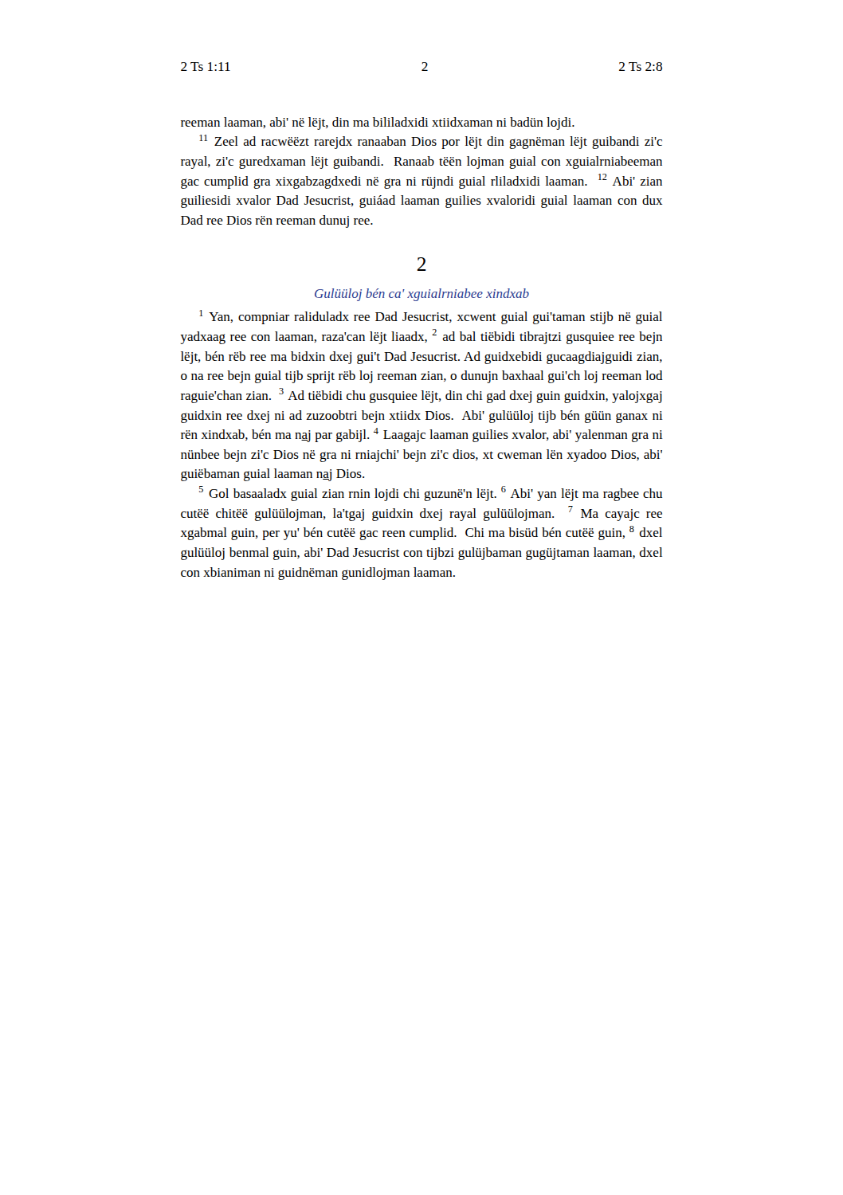2 Ts 1:11 2 2 Ts 2:8
reeman laaman, abi' në lëjt, din ma bililadxidi xtiidxaman ni badün lojdi.
11 Zeel ad racwëëzt rarejdx ranaaban Dios por lëjt din gagnëman lëjt guibandi zi'c rayal, zi'c guredxaman lëjt guibandi. Ranaab tëën lojman guial con xguialrniabeeman gac cumplid gra xixgabzagdxedi në gra ni rüjndi guial rliladxidi laaman. 12 Abi' zian guiliesidi xvalor Dad Jesucrist, guiáad laaman guilies xvaloridi guial laaman con dux Dad ree Dios rën reeman dunuj ree.
2
Gulüüloj bén ca' xguialrniabee xindxab
1 Yan, compniar raliduladx ree Dad Jesucrist, xcwent guial gui'taman stijb në guial yadxaag ree con laaman, raza'can lëjt liaadx, 2 ad bal tiëbidi tibrajtzi gusquiee ree bejn lëjt, bén rëb ree ma bidxin dxej gui't Dad Jesucrist. Ad guidxebidi gucaagdiajguidi zian, o na ree bejn guial tijb sprijt rëb loj reeman zian, o dunujn baxhaal gui'ch loj reeman lod raguie'chan zian. 3 Ad tiëbidi chu gusquiee lëjt, din chi gad dxej guin guidxin, yalojxgaj guidxin ree dxej ni ad zuzoobtri bejn xtiidx Dios. Abi' gulüüloj tijb bén güün ganax ni rën xindxab, bén ma naj par gabijl. 4 Laagajc laaman guilies xvalor, abi' yalenman gra ni nünbee bejn zi'c Dios në gra ni rniajchi' bejn zi'c dios, xt cweman lën xyadoo Dios, abi' guiëbaman guial laaman naj Dios.
5 Gol basaaladx guial zian rnin lojdi chi guzunë'n lëjt. 6 Abi' yan lëjt ma ragbee chu cutëë chitëë gulüülojman, la'tgaj guidxin dxej rayal gulüülojman. 7 Ma cayajc ree xgabmal guin, per yu' bén cutëë gac reen cumplid. Chi ma bisüd bén cutëë guin, 8 dxel gulüüloj benmal guin, abi' Dad Jesucrist con tijbzi gulüjbaman gugüjtaman laaman, dxel con xbianiman ni guidnëman gunidlojman laaman.